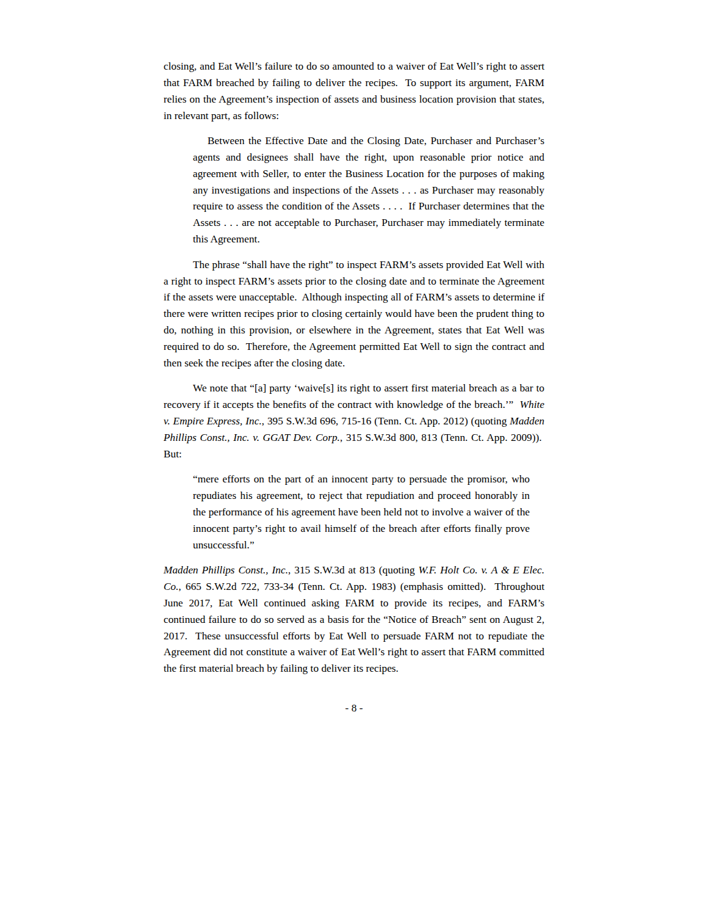closing, and Eat Well’s failure to do so amounted to a waiver of Eat Well’s right to assert that FARM breached by failing to deliver the recipes. To support its argument, FARM relies on the Agreement’s inspection of assets and business location provision that states, in relevant part, as follows:
Between the Effective Date and the Closing Date, Purchaser and Purchaser’s agents and designees shall have the right, upon reasonable prior notice and agreement with Seller, to enter the Business Location for the purposes of making any investigations and inspections of the Assets . . . as Purchaser may reasonably require to assess the condition of the Assets . . . . If Purchaser determines that the Assets . . . are not acceptable to Purchaser, Purchaser may immediately terminate this Agreement.
The phrase “shall have the right” to inspect FARM’s assets provided Eat Well with a right to inspect FARM’s assets prior to the closing date and to terminate the Agreement if the assets were unacceptable. Although inspecting all of FARM’s assets to determine if there were written recipes prior to closing certainly would have been the prudent thing to do, nothing in this provision, or elsewhere in the Agreement, states that Eat Well was required to do so. Therefore, the Agreement permitted Eat Well to sign the contract and then seek the recipes after the closing date.
We note that “[a] party ‘waive[s] its right to assert first material breach as a bar to recovery if it accepts the benefits of the contract with knowledge of the breach.’” White v. Empire Express, Inc., 395 S.W.3d 696, 715-16 (Tenn. Ct. App. 2012) (quoting Madden Phillips Const., Inc. v. GGAT Dev. Corp., 315 S.W.3d 800, 813 (Tenn. Ct. App. 2009)). But:
“mere efforts on the part of an innocent party to persuade the promisor, who repudiates his agreement, to reject that repudiation and proceed honorably in the performance of his agreement have been held not to involve a waiver of the innocent party’s right to avail himself of the breach after efforts finally prove unsuccessful.”
Madden Phillips Const., Inc., 315 S.W.3d at 813 (quoting W.F. Holt Co. v. A & E Elec. Co., 665 S.W.2d 722, 733-34 (Tenn. Ct. App. 1983) (emphasis omitted). Throughout June 2017, Eat Well continued asking FARM to provide its recipes, and FARM’s continued failure to do so served as a basis for the “Notice of Breach” sent on August 2, 2017. These unsuccessful efforts by Eat Well to persuade FARM not to repudiate the Agreement did not constitute a waiver of Eat Well’s right to assert that FARM committed the first material breach by failing to deliver its recipes.
- 8 -